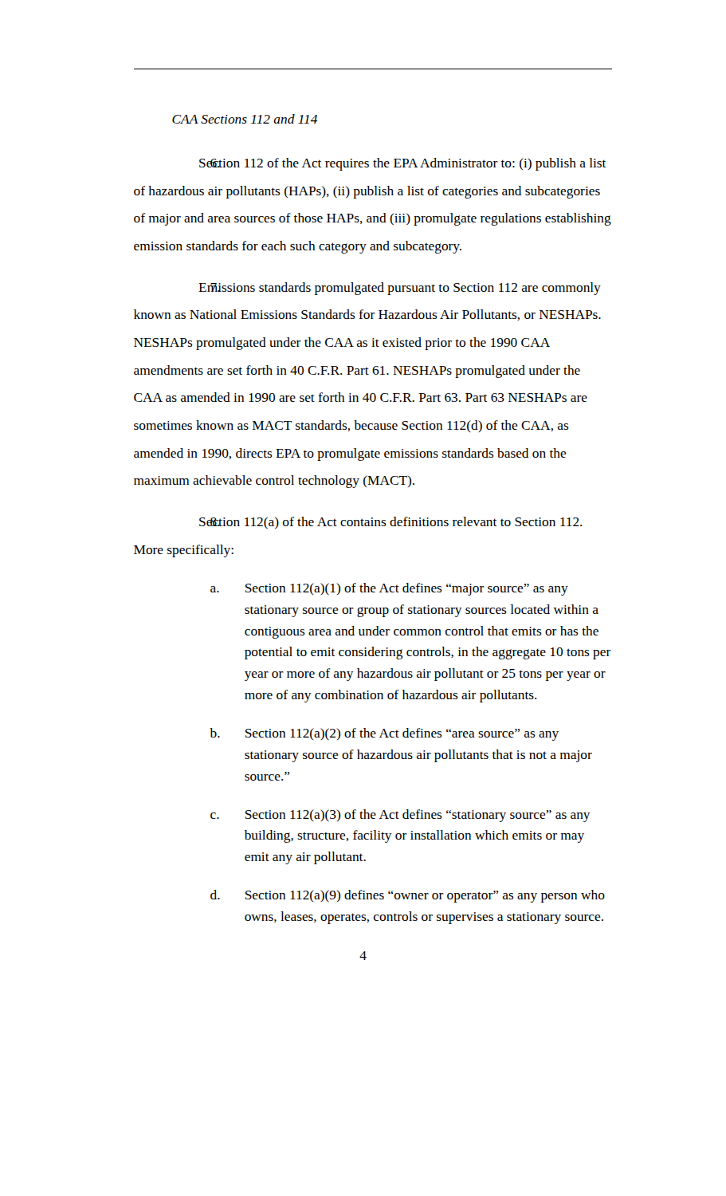CAA Sections 112 and 114
6. Section 112 of the Act requires the EPA Administrator to: (i) publish a list of hazardous air pollutants (HAPs), (ii) publish a list of categories and subcategories of major and area sources of those HAPs, and (iii) promulgate regulations establishing emission standards for each such category and subcategory.
7. Emissions standards promulgated pursuant to Section 112 are commonly known as National Emissions Standards for Hazardous Air Pollutants, or NESHAPs. NESHAPs promulgated under the CAA as it existed prior to the 1990 CAA amendments are set forth in 40 C.F.R. Part 61. NESHAPs promulgated under the CAA as amended in 1990 are set forth in 40 C.F.R. Part 63. Part 63 NESHAPs are sometimes known as MACT standards, because Section 112(d) of the CAA, as amended in 1990, directs EPA to promulgate emissions standards based on the maximum achievable control technology (MACT).
8. Section 112(a) of the Act contains definitions relevant to Section 112. More specifically:
a. Section 112(a)(1) of the Act defines “major source” as any stationary source or group of stationary sources located within a contiguous area and under common control that emits or has the potential to emit considering controls, in the aggregate 10 tons per year or more of any hazardous air pollutant or 25 tons per year or more of any combination of hazardous air pollutants.
b. Section 112(a)(2) of the Act defines “area source” as any stationary source of hazardous air pollutants that is not a major source.”
c. Section 112(a)(3) of the Act defines “stationary source” as any building, structure, facility or installation which emits or may emit any air pollutant.
d. Section 112(a)(9) defines “owner or operator” as any person who owns, leases, operates, controls or supervises a stationary source.
4